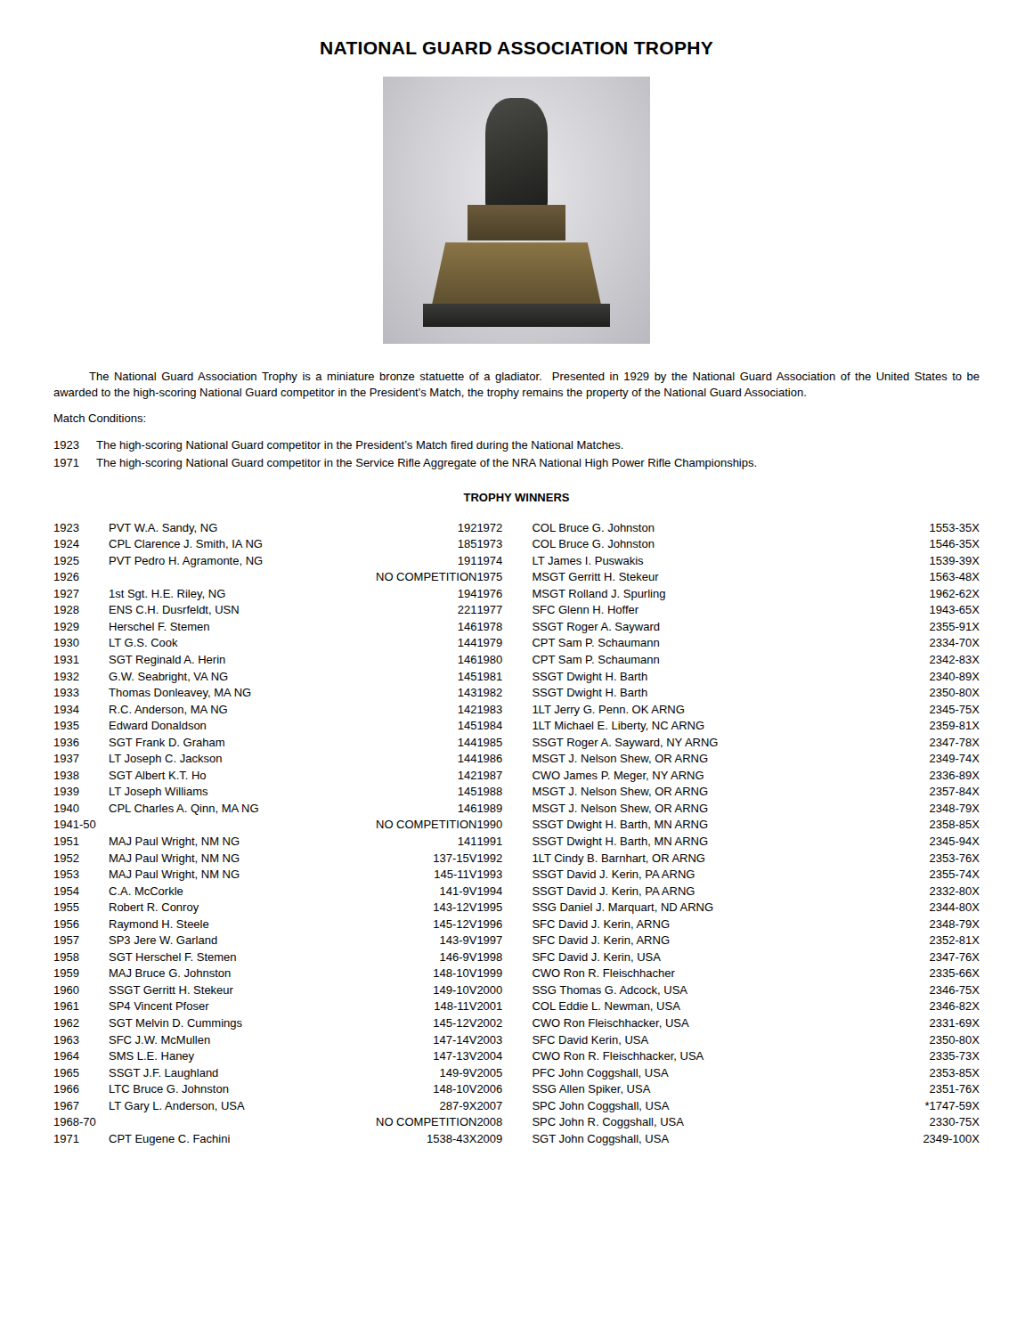NATIONAL GUARD ASSOCIATION TROPHY
The National Guard Association Trophy is a miniature bronze statuette of a gladiator. Presented in 1929 by the National Guard Association of the United States to be awarded to the high-scoring National Guard competitor in the President's Match, the trophy remains the property of the National Guard Association.
Match Conditions:
1923
The high-scoring National Guard competitor in the President’s Match fired during the National Matches.
1971
The high-scoring National Guard competitor in the Service Rifle Aggregate of the NRA National High Power Rifle Championships.
TROPHY WINNERS
| 1923 | PVT W.A. Sandy, NG | 192 | 1972 | COL Bruce G. Johnston | 1553-35X |
| 1924 | CPL Clarence J. Smith, IA NG | 185 | 1973 | COL Bruce G. Johnston | 1546-35X |
| 1925 | PVT Pedro H. Agramonte, NG | 191 | 1974 | LT James I. Puswakis | 1539-39X |
| 1926 | | NO COMPETITION | 1975 | MSGT Gerritt H. Stekeur | 1563-48X |
| 1927 | 1st Sgt. H.E. Riley, NG | 194 | 1976 | MSGT Rolland J. Spurling | 1962-62X |
| 1928 | ENS C.H. Dusrfeldt, USN | 221 | 1977 | SFC Glenn H. Hoffer | 1943-65X |
| 1929 | Herschel F. Stemen | 146 | 1978 | SSGT Roger A. Sayward | 2355-91X |
| 1930 | LT G.S. Cook | 144 | 1979 | CPT Sam P. Schaumann | 2334-70X |
| 1931 | SGT Reginald A. Herin | 146 | 1980 | CPT Sam P. Schaumann | 2342-83X |
| 1932 | G.W. Seabright, VA NG | 145 | 1981 | SSGT Dwight H. Barth | 2340-89X |
| 1933 | Thomas Donleavey, MA NG | 143 | 1982 | SSGT Dwight H. Barth | 2350-80X |
| 1934 | R.C. Anderson, MA NG | 142 | 1983 | 1LT Jerry G. Penn. OK ARNG | 2345-75X |
| 1935 | Edward Donaldson | 145 | 1984 | 1LT Michael E. Liberty, NC ARNG | 2359-81X |
| 1936 | SGT Frank D. Graham | 144 | 1985 | SSGT Roger A. Sayward, NY ARNG | 2347-78X |
| 1937 | LT Joseph C. Jackson | 144 | 1986 | MSGT J. Nelson Shew, OR ARNG | 2349-74X |
| 1938 | SGT Albert K.T. Ho | 142 | 1987 | CWO James P. Meger, NY ARNG | 2336-89X |
| 1939 | LT Joseph Williams | 145 | 1988 | MSGT J. Nelson Shew, OR ARNG | 2357-84X |
| 1940 | CPL Charles A. Qinn, MA NG | 146 | 1989 | MSGT J. Nelson Shew, OR ARNG | 2348-79X |
| 1941-50 | | NO COMPETITION | 1990 | SSGT Dwight H. Barth, MN ARNG | 2358-85X |
| 1951 | MAJ Paul Wright, NM NG | 141 | 1991 | SSGT Dwight H. Barth, MN ARNG | 2345-94X |
| 1952 | MAJ Paul Wright, NM NG | 137-15V | 1992 | 1LT Cindy B. Barnhart, OR ARNG | 2353-76X |
| 1953 | MAJ Paul Wright, NM NG | 145-11V | 1993 | SSGT David J. Kerin, PA ARNG | 2355-74X |
| 1954 | C.A. McCorkle | 141-9V | 1994 | SSGT David J. Kerin, PA ARNG | 2332-80X |
| 1955 | Robert R. Conroy | 143-12V | 1995 | SSG Daniel J. Marquart, ND ARNG | 2344-80X |
| 1956 | Raymond H. Steele | 145-12V | 1996 | SFC David J. Kerin, ARNG | 2348-79X |
| 1957 | SP3 Jere W. Garland | 143-9V | 1997 | SFC David J. Kerin, ARNG | 2352-81X |
| 1958 | SGT Herschel F. Stemen | 146-9V | 1998 | SFC David J. Kerin, USA | 2347-76X |
| 1959 | MAJ Bruce G. Johnston | 148-10V | 1999 | CWO Ron R. Fleischhacher | 2335-66X |
| 1960 | SSGT Gerritt H. Stekeur | 149-10V | 2000 | SSG Thomas G. Adcock, USA | 2346-75X |
| 1961 | SP4 Vincent Pfoser | 148-11V | 2001 | COL Eddie L. Newman, USA | 2346-82X |
| 1962 | SGT Melvin D. Cummings | 145-12V | 2002 | CWO Ron Fleischhacker, USA | 2331-69X |
| 1963 | SFC J.W. McMullen | 147-14V | 2003 | SFC David Kerin, USA | 2350-80X |
| 1964 | SMS L.E. Haney | 147-13V | 2004 | CWO Ron R. Fleischhacker, USA | 2335-73X |
| 1965 | SSGT J.F. Laughland | 149-9V | 2005 | PFC John Coggshall, USA | 2353-85X |
| 1966 | LTC Bruce G. Johnston | 148-10V | 2006 | SSG Allen Spiker, USA | 2351-76X |
| 1967 | LT Gary L. Anderson, USA | 287-9X | 2007 | SPC John Coggshall, USA | *1747-59X |
| 1968-70 | | NO COMPETITION | 2008 | SPC John R. Coggshall, USA | 2330-75X |
| 1971 | CPT Eugene C. Fachini | 1538-43X | 2009 | SGT John Coggshall, USA | 2349-100X |